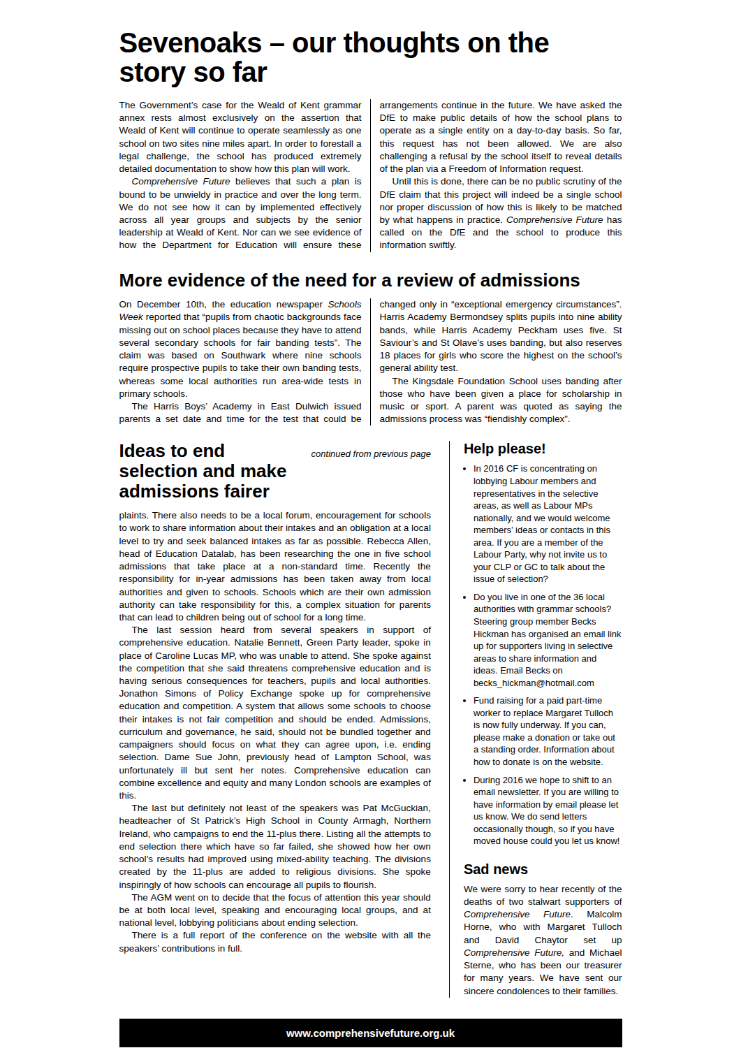Sevenoaks – our thoughts on the story so far
The Government’s case for the Weald of Kent grammar annex rests almost exclusively on the assertion that Weald of Kent will continue to operate seamlessly as one school on two sites nine miles apart. In order to forestall a legal challenge, the school has produced extremely detailed documentation to show how this plan will work.
Comprehensive Future believes that such a plan is bound to be unwieldy in practice and over the long term. We do not see how it can by implemented effectively across all year groups and subjects by the senior leadership at Weald of Kent. Nor can we see evidence of how the Department for Education will ensure these arrangements continue in the future. We have asked the DfE to make public details of how the school plans to operate as a single entity on a day-to-day basis. So far, this request has not been allowed. We are also challenging a refusal by the school itself to reveal details of the plan via a Freedom of Information request.
Until this is done, there can be no public scrutiny of the DfE claim that this project will indeed be a single school nor proper discussion of how this is likely to be matched by what happens in practice. Comprehensive Future has called on the DfE and the school to produce this information swiftly.
More evidence of the need for a review of admissions
On December 10th, the education newspaper Schools Week reported that “pupils from chaotic backgrounds face missing out on school places because they have to attend several secondary schools for fair banding tests”. The claim was based on Southwark where nine schools require prospective pupils to take their own banding tests, whereas some local authorities run area-wide tests in primary schools.
The Harris Boys’ Academy in East Dulwich issued parents a set date and time for the test that could be changed only in “exceptional emergency circumstances”. Harris Academy Bermondsey splits pupils into nine ability bands, while Harris Academy Peckham uses five. St Saviour’s and St Olave’s uses banding, but also reserves 18 places for girls who score the highest on the school’s general ability test.
The Kingsdale Foundation School uses banding after those who have been given a place for scholarship in music or sport. A parent was quoted as saying the admissions process was “fiendishly complex”.
Ideas to end selection and make admissions fairer
continued from previous page
plaints. There also needs to be a local forum, encouragement for schools to work to share information about their intakes and an obligation at a local level to try and seek balanced intakes as far as possible. Rebecca Allen, head of Education Datalab, has been researching the one in five school admissions that take place at a non-standard time. Recently the responsibility for in-year admissions has been taken away from local authorities and given to schools. Schools which are their own admission authority can take responsibility for this, a complex situation for parents that can lead to children being out of school for a long time.
The last session heard from several speakers in support of comprehensive education. Natalie Bennett, Green Party leader, spoke in place of Caroline Lucas MP, who was unable to attend. She spoke against the competition that she said threatens comprehensive education and is having serious consequences for teachers, pupils and local authorities. Jonathon Simons of Policy Exchange spoke up for comprehensive education and competition. A system that allows some schools to choose their intakes is not fair competition and should be ended. Admissions, curriculum and governance, he said, should not be bundled together and campaigners should focus on what they can agree upon, i.e. ending selection. Dame Sue John, previously head of Lampton School, was unfortunately ill but sent her notes. Comprehensive education can combine excellence and equity and many London schools are examples of this.
The last but definitely not least of the speakers was Pat McGuckian, headteacher of St Patrick’s High School in County Armagh, Northern Ireland, who campaigns to end the 11-plus there. Listing all the attempts to end selection there which have so far failed, she showed how her own school’s results had improved using mixed-ability teaching. The divisions created by the 11-plus are added to religious divisions. She spoke inspiringly of how schools can encourage all pupils to flourish.
The AGM went on to decide that the focus of attention this year should be at both local level, speaking and encouraging local groups, and at national level, lobbying politicians about ending selection.
There is a full report of the conference on the website with all the speakers’ contributions in full.
Help please!
In 2016 CF is concentrating on lobbying Labour members and representatives in the selective areas, as well as Labour MPs nationally, and we would welcome members’ ideas or contacts in this area. If you are a member of the Labour Party, why not invite us to your CLP or GC to talk about the issue of selection?
Do you live in one of the 36 local authorities with grammar schools? Steering group member Becks Hickman has organised an email link up for supporters living in selective areas to share information and ideas. Email Becks on becks_hickman@hotmail.com
Fund raising for a paid part-time worker to replace Margaret Tulloch is now fully underway. If you can, please make a donation or take out a standing order. Information about how to donate is on the website.
During 2016 we hope to shift to an email newsletter. If you are willing to have information by email please let us know. We do send letters occasionally though, so if you have moved house could you let us know!
Sad news
We were sorry to hear recently of the deaths of two stalwart supporters of Comprehensive Future. Malcolm Horne, who with Margaret Tulloch and David Chaytor set up Comprehensive Future, and Michael Sterne, who has been our treasurer for many years. We have sent our sincere condolences to their families.
www.comprehensivefuture.org.uk